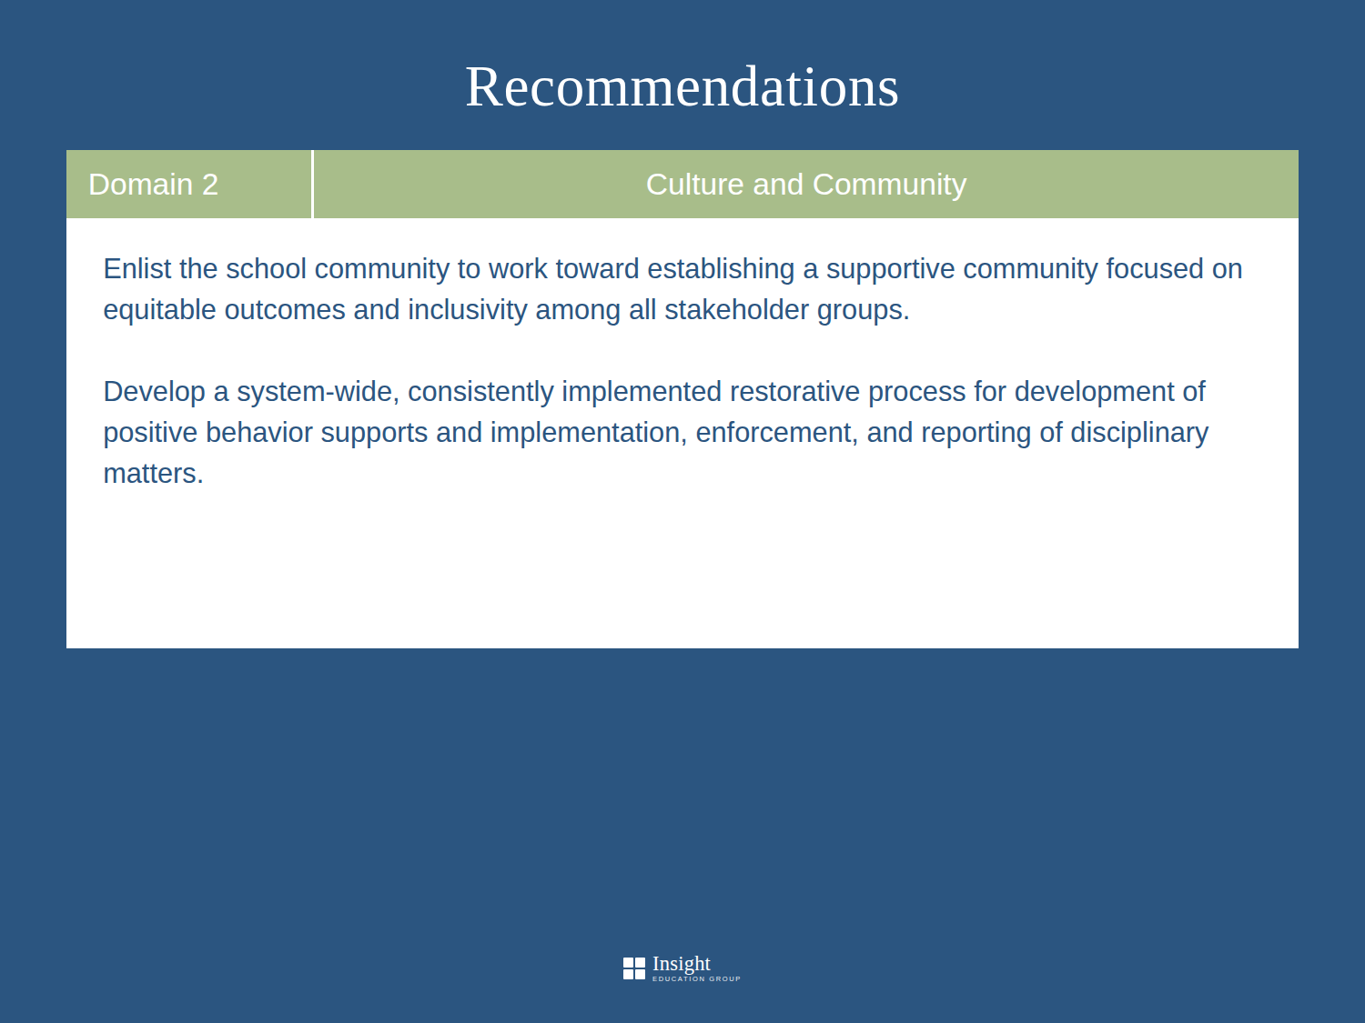Recommendations
| Domain 2 | Culture and Community |
| --- | --- |
| Enlist the school community to work toward establishing a supportive community focused on equitable outcomes and inclusivity among all stakeholder groups. Develop a system-wide, consistently implemented restorative process for development of positive behavior supports and implementation, enforcement, and reporting of disciplinary matters. |
Insight Education Group